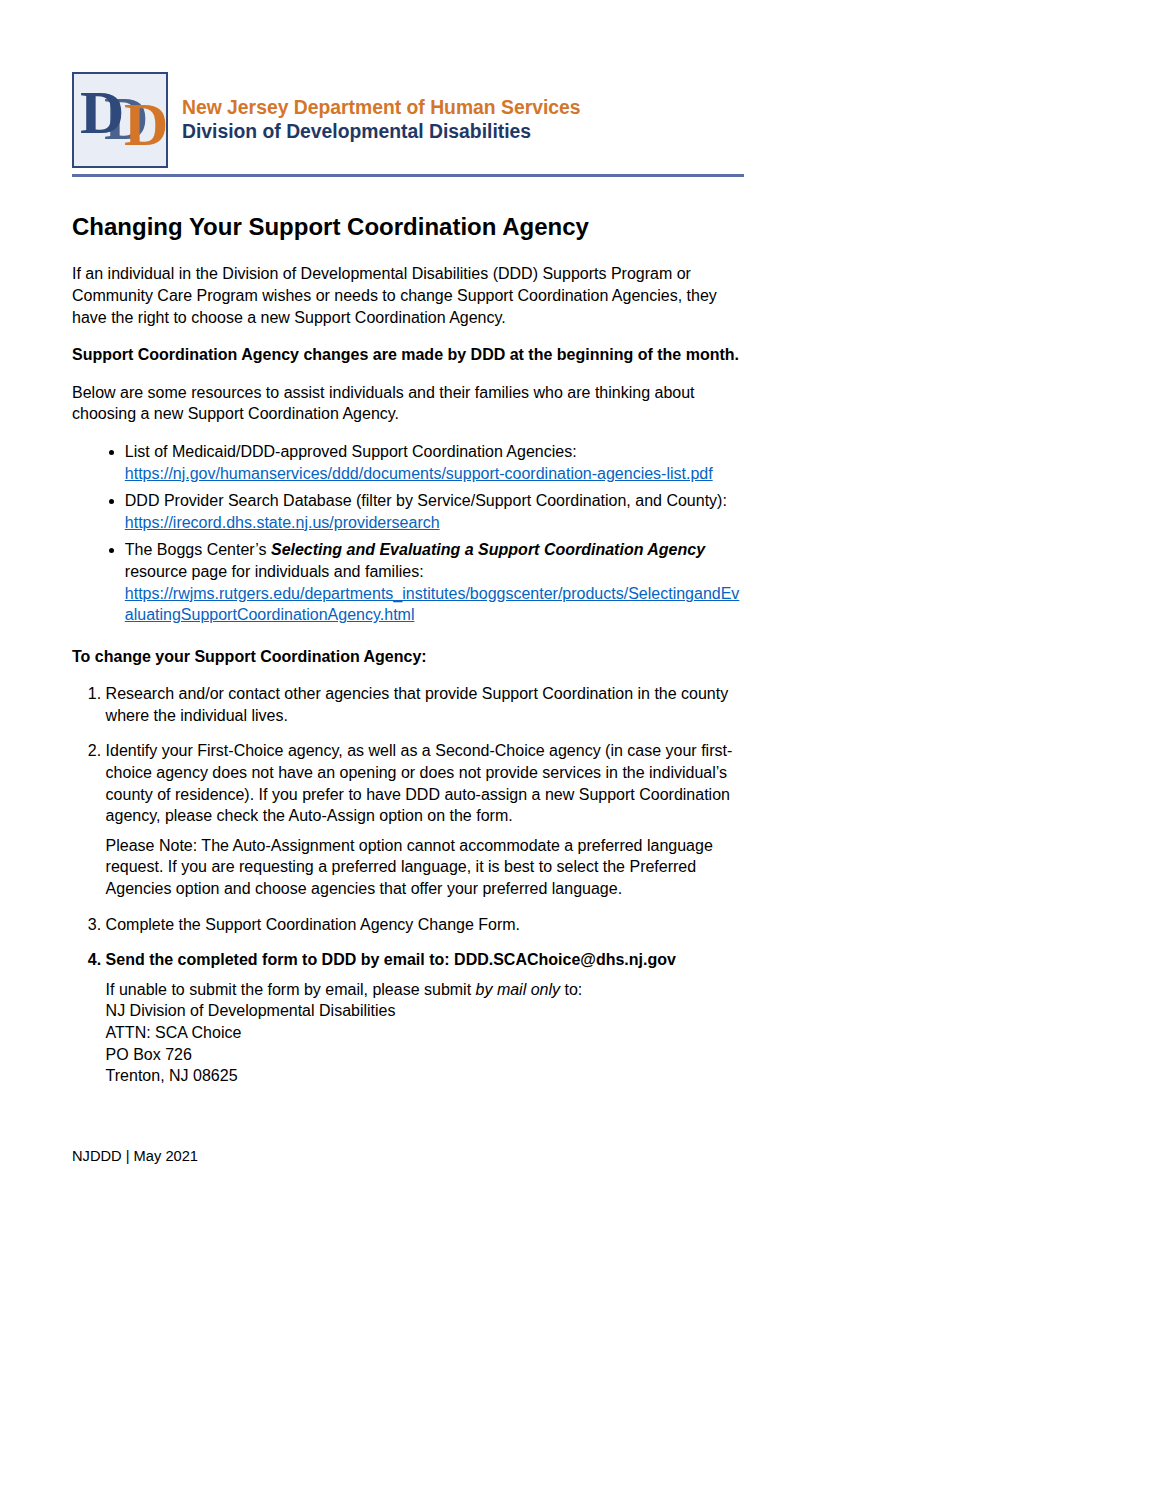D D D
New Jersey Department of Human Services
Division of Developmental Disabilities
Changing Your Support Coordination Agency
If an individual in the Division of Developmental Disabilities (DDD) Supports Program or Community Care Program wishes or needs to change Support Coordination Agencies, they have the right to choose a new Support Coordination Agency.
Support Coordination Agency changes are made by DDD at the beginning of the month.
Below are some resources to assist individuals and their families who are thinking about choosing a new Support Coordination Agency.
List of Medicaid/DDD-approved Support Coordination Agencies:
https://nj.gov/humanservices/ddd/documents/support-coordination-agencies-list.pdf
DDD Provider Search Database (filter by Service/Support Coordination, and County):
https://irecord.dhs.state.nj.us/providersearch
The Boggs Center’s Selecting and Evaluating a Support Coordination Agency resource page for individuals and families:
https://rwjms.rutgers.edu/departments_institutes/boggscenter/products/SelectingandEvaluatingSupportCoordinationAgency.html
To change your Support Coordination Agency:
Research and/or contact other agencies that provide Support Coordination in the county where the individual lives.
Identify your First-Choice agency, as well as a Second-Choice agency (in case your first-choice agency does not have an opening or does not provide services in the individual’s county of residence). If you prefer to have DDD auto-assign a new Support Coordination agency, please check the Auto-Assign option on the form.
Please Note: The Auto-Assignment option cannot accommodate a preferred language request. If you are requesting a preferred language, it is best to select the Preferred Agencies option and choose agencies that offer your preferred language.
Complete the Support Coordination Agency Change Form.
Send the completed form to DDD by email to: DDD.SCAChoice@dhs.nj.gov
If unable to submit the form by email, please submit by mail only to:
NJ Division of Developmental Disabilities
ATTN: SCA Choice
PO Box 726
Trenton, NJ 08625
NJDDD | May 2021